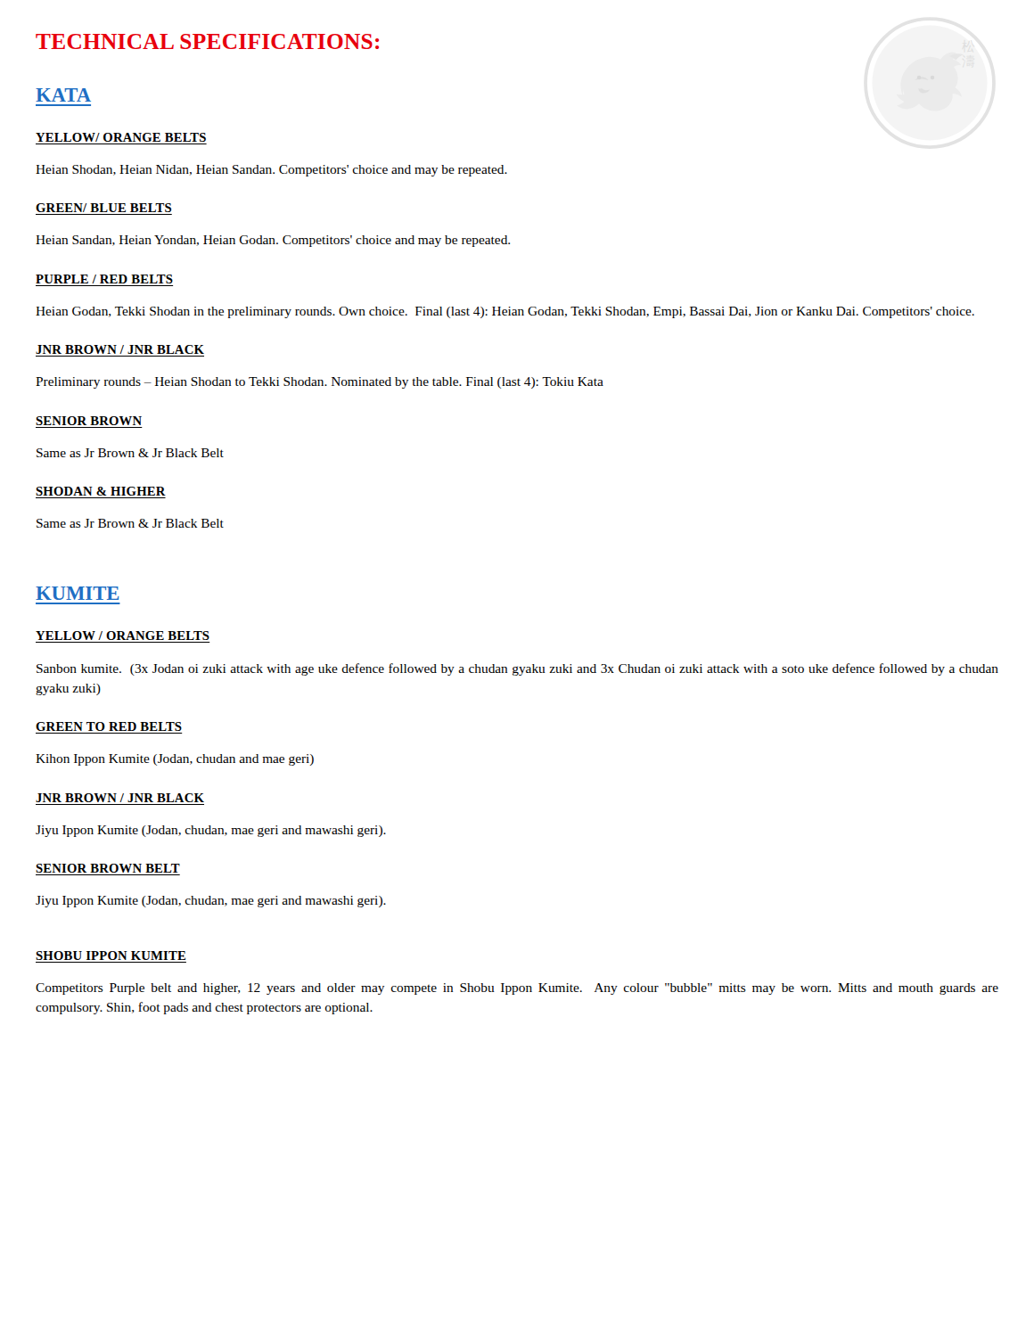松 濤
TECHNICAL SPECIFICATIONS:
KATA
YELLOW/ ORANGE BELTS
Heian Shodan, Heian Nidan, Heian Sandan. Competitors' choice and may be repeated.
GREEN/ BLUE BELTS
Heian Sandan, Heian Yondan, Heian Godan. Competitors' choice and may be repeated.
PURPLE / RED BELTS
Heian Godan, Tekki Shodan in the preliminary rounds. Own choice. Final (last 4): Heian Godan, Tekki Shodan, Empi, Bassai Dai, Jion or Kanku Dai. Competitors' choice.
JNR BROWN / JNR BLACK
Preliminary rounds – Heian Shodan to Tekki Shodan. Nominated by the table. Final (last 4): Tokiu Kata
SENIOR BROWN
Same as Jr Brown & Jr Black Belt
SHODAN & HIGHER
Same as Jr Brown & Jr Black Belt
KUMITE
YELLOW / ORANGE BELTS
Sanbon kumite. (3x Jodan oi zuki attack with age uke defence followed by a chudan gyaku zuki and 3x Chudan oi zuki attack with a soto uke defence followed by a chudan gyaku zuki)
GREEN TO RED BELTS
Kihon Ippon Kumite (Jodan, chudan and mae geri)
JNR BROWN / JNR BLACK
Jiyu Ippon Kumite (Jodan, chudan, mae geri and mawashi geri).
SENIOR BROWN BELT
Jiyu Ippon Kumite (Jodan, chudan, mae geri and mawashi geri).
SHOBU IPPON KUMITE
Competitors Purple belt and higher, 12 years and older may compete in Shobu Ippon Kumite. Any colour "bubble" mitts may be worn. Mitts and mouth guards are compulsory. Shin, foot pads and chest protectors are optional.